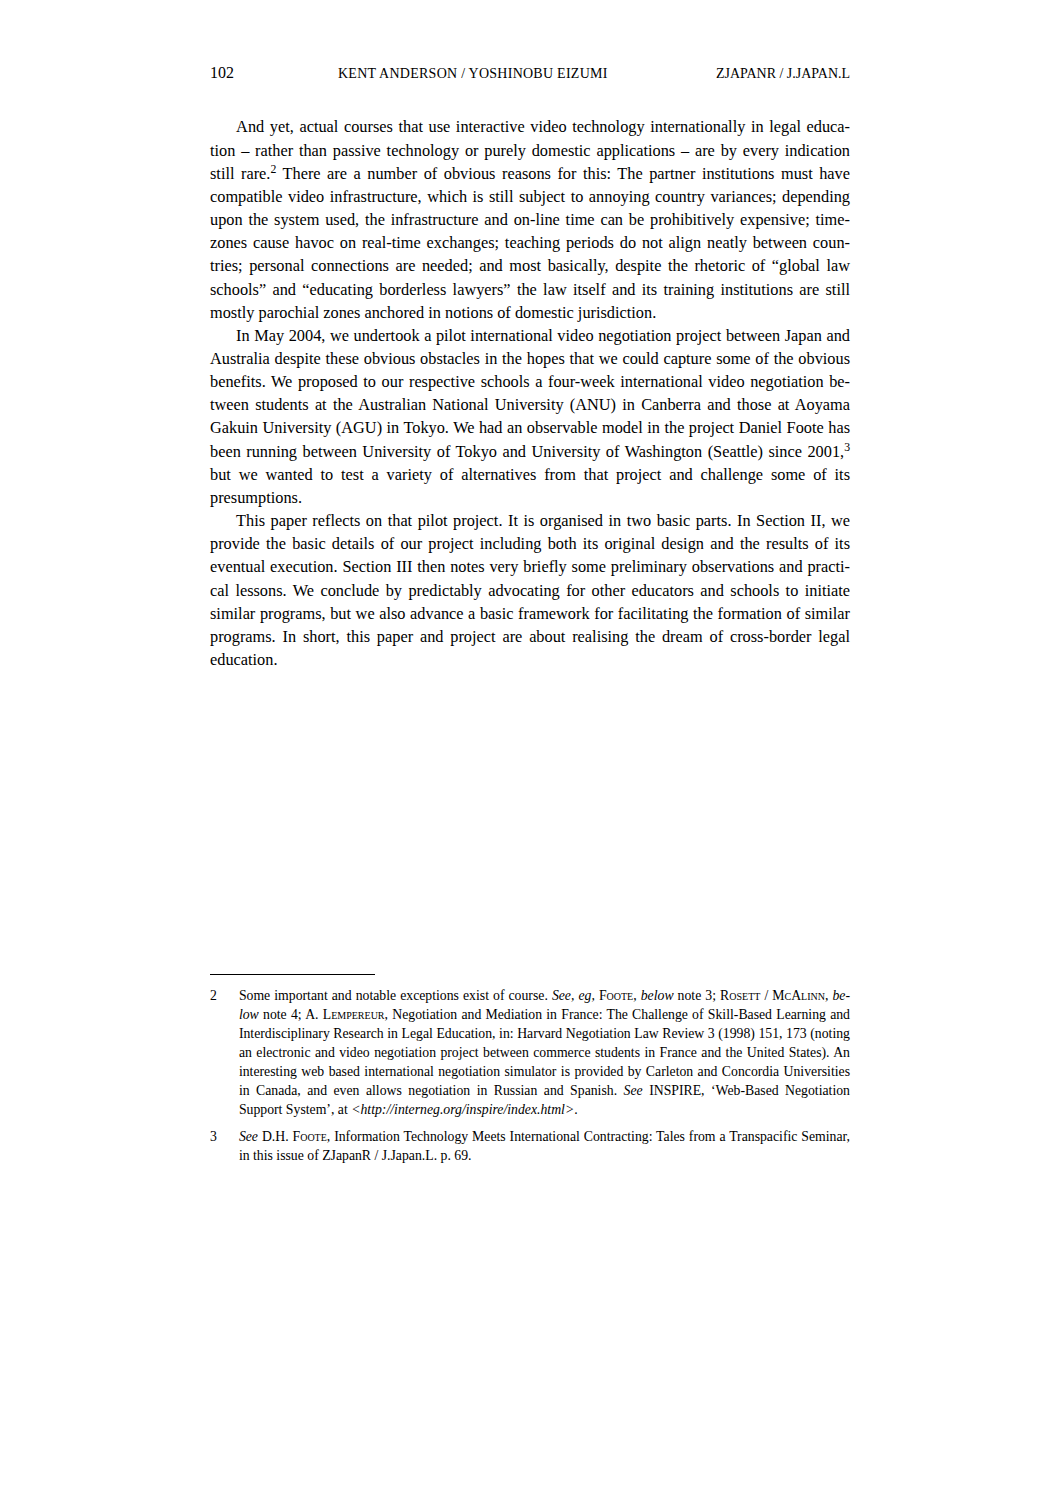102
Kent Anderson / Yoshinobu Eizumi
ZJapanR / J.Japan.L
And yet, actual courses that use interactive video technology internationally in legal education – rather than passive technology or purely domestic applications – are by every indication still rare.2 There are a number of obvious reasons for this: The partner institutions must have compatible video infrastructure, which is still subject to annoying country variances; depending upon the system used, the infrastructure and on-line time can be prohibitively expensive; time-zones cause havoc on real-time exchanges; teaching periods do not align neatly between countries; personal connections are needed; and most basically, despite the rhetoric of “global law schools” and “educating borderless lawyers” the law itself and its training institutions are still mostly parochial zones anchored in notions of domestic jurisdiction.
In May 2004, we undertook a pilot international video negotiation project between Japan and Australia despite these obvious obstacles in the hopes that we could capture some of the obvious benefits. We proposed to our respective schools a four-week international video negotiation between students at the Australian National University (ANU) in Canberra and those at Aoyama Gakuin University (AGU) in Tokyo. We had an observable model in the project Daniel Foote has been running between University of Tokyo and University of Washington (Seattle) since 2001,3 but we wanted to test a variety of alternatives from that project and challenge some of its presumptions.
This paper reflects on that pilot project. It is organised in two basic parts. In Section II, we provide the basic details of our project including both its original design and the results of its eventual execution. Section III then notes very briefly some preliminary observations and practical lessons. We conclude by predictably advocating for other educators and schools to initiate similar programs, but we also advance a basic framework for facilitating the formation of similar programs. In short, this paper and project are about realising the dream of cross-border legal education.
2
Some important and notable exceptions exist of course. See, eg, Foote, below note 3; Rosett / McAlinn, below note 4; A. Lempereur, Negotiation and Mediation in France: The Challenge of Skill-Based Learning and Interdisciplinary Research in Legal Education, in: Harvard Negotiation Law Review 3 (1998) 151, 173 (noting an electronic and video negotiation project between commerce students in France and the United States). An interesting web based international negotiation simulator is provided by Carleton and Concordia Universities in Canada, and even allows negotiation in Russian and Spanish. See INSPIRE, ‘Web-Based Negotiation Support System’, at <http://interneg.org/inspire/index.html>.
3
See D.H. Foote, Information Technology Meets International Contracting: Tales from a Transpacific Seminar, in this issue of ZJapanR / J.Japan.L. p. 69.